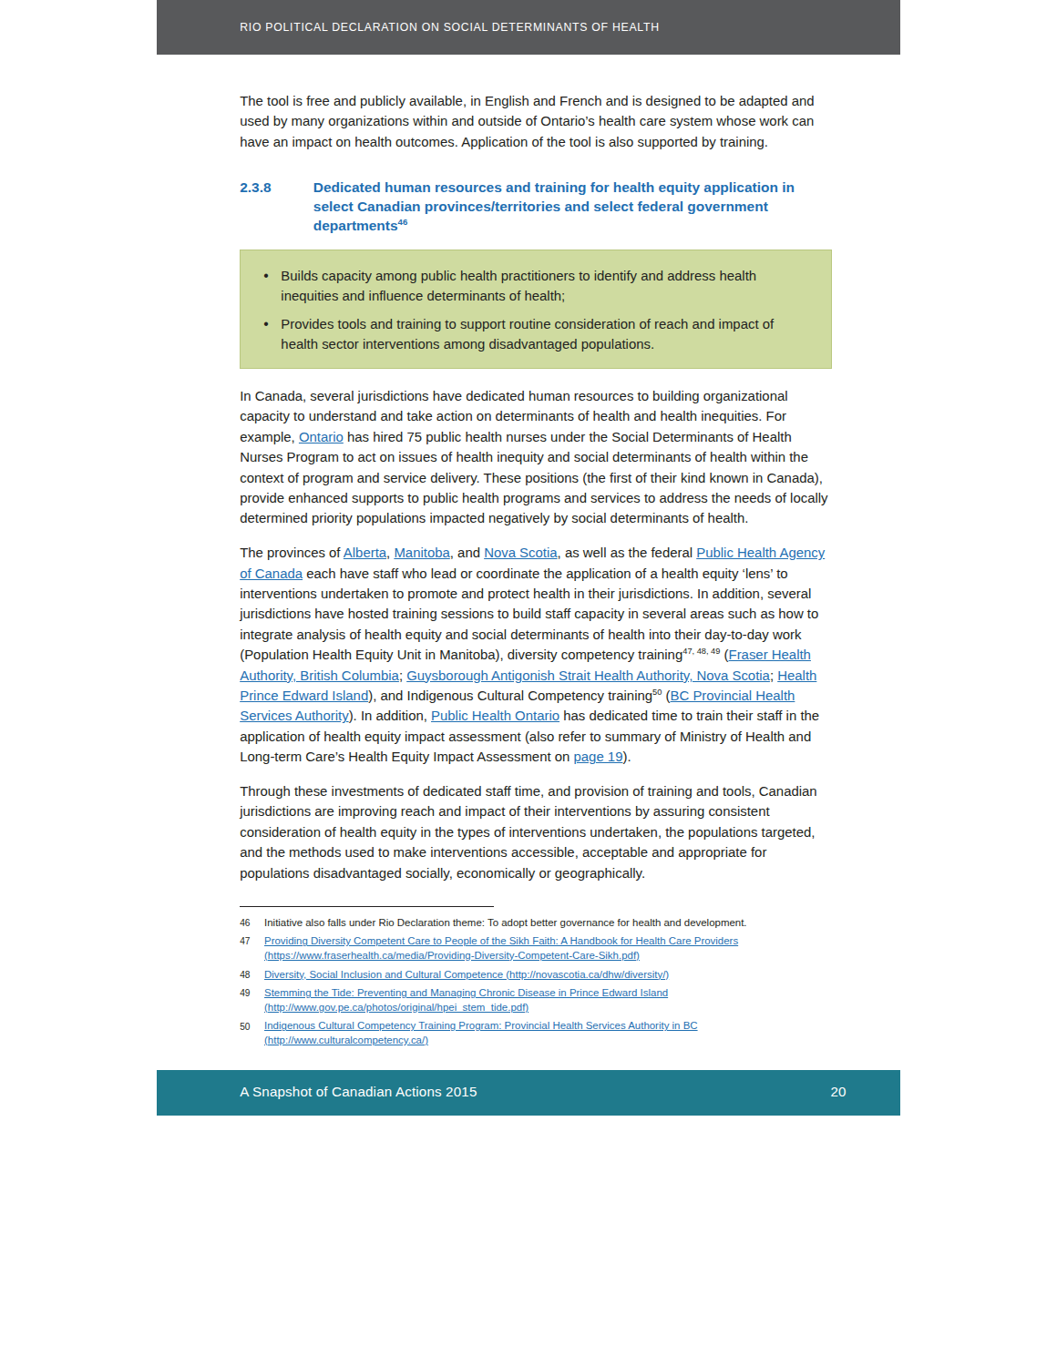Rio Political Declaration on Social Determinants of Health
The tool is free and publicly available, in English and French and is designed to be adapted and used by many organizations within and outside of Ontario’s health care system whose work can have an impact on health outcomes. Application of the tool is also supported by training.
2.3.8
Dedicated human resources and training for health equity application in select Canadian provinces/territories and select federal government departments46
Builds capacity among public health practitioners to identify and address health inequities and influence determinants of health;
Provides tools and training to support routine consideration of reach and impact of health sector interventions among disadvantaged populations.
In Canada, several jurisdictions have dedicated human resources to building organizational capacity to understand and take action on determinants of health and health inequities. For example, Ontario has hired 75 public health nurses under the Social Determinants of Health Nurses Program to act on issues of health inequity and social determinants of health within the context of program and service delivery. These positions (the first of their kind known in Canada), provide enhanced supports to public health programs and services to address the needs of locally determined priority populations impacted negatively by social determinants of health.
The provinces of Alberta, Manitoba, and Nova Scotia, as well as the federal Public Health Agency of Canada each have staff who lead or coordinate the application of a health equity ‘lens’ to interventions undertaken to promote and protect health in their jurisdictions. In addition, several jurisdictions have hosted training sessions to build staff capacity in several areas such as how to integrate analysis of health equity and social determinants of health into their day-to-day work (Population Health Equity Unit in Manitoba), diversity competency training47, 48, 49 (Fraser Health Authority, British Columbia; Guysborough Antigonish Strait Health Authority, Nova Scotia; Health Prince Edward Island), and Indigenous Cultural Competency training50 (BC Provincial Health Services Authority). In addition, Public Health Ontario has dedicated time to train their staff in the application of health equity impact assessment (also refer to summary of Ministry of Health and Long-term Care’s Health Equity Impact Assessment on page 19).
Through these investments of dedicated staff time, and provision of training and tools, Canadian jurisdictions are improving reach and impact of their interventions by assuring consistent consideration of health equity in the types of interventions undertaken, the populations targeted, and the methods used to make interventions accessible, acceptable and appropriate for populations disadvantaged socially, economically or geographically.
46
Initiative also falls under Rio Declaration theme: To adopt better governance for health and development.
47
Providing Diversity Competent Care to People of the Sikh Faith: A Handbook for Health Care Providers (https://www.fraserhealth.ca/media/Providing-Diversity-Competent-Care-Sikh.pdf)
48
Diversity, Social Inclusion and Cultural Competence (http://novascotia.ca/dhw/diversity/)
49
Stemming the Tide: Preventing and Managing Chronic Disease in Prince Edward Island (http://www.gov.pe.ca/photos/original/hpei_stem_tide.pdf)
50
Indigenous Cultural Competency Training Program: Provincial Health Services Authority in BC (http://www.culturalcompetency.ca/)
A Snapshot of Canadian Actions 2015
20